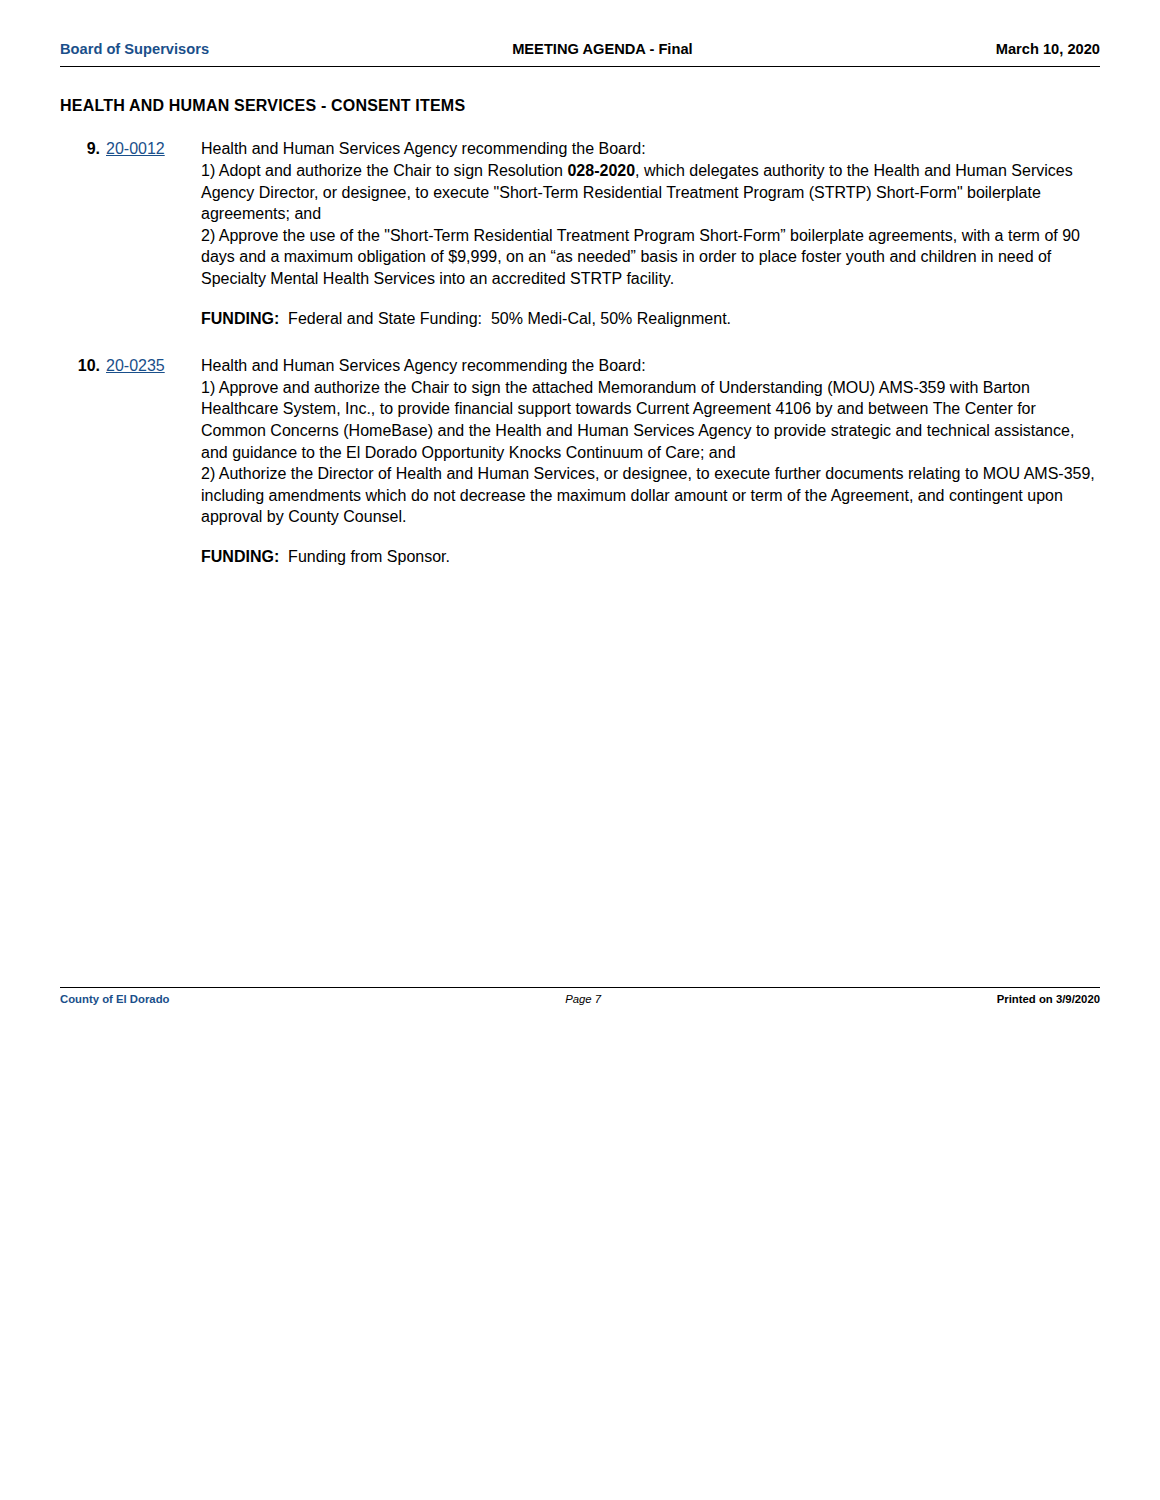Board of Supervisors
MEETING AGENDA - Final
March 10, 2020
HEALTH AND HUMAN SERVICES - CONSENT ITEMS
9.
20-0012
Health and Human Services Agency recommending the Board:
1) Adopt and authorize the Chair to sign Resolution 028-2020, which delegates authority to the Health and Human Services Agency Director, or designee, to execute "Short-Term Residential Treatment Program (STRTP) Short-Form" boilerplate agreements; and
2) Approve the use of the "Short-Term Residential Treatment Program Short-Form” boilerplate agreements, with a term of 90 days and a maximum obligation of $9,999, on an “as needed” basis in order to place foster youth and children in need of Specialty Mental Health Services into an accredited STRTP facility.
FUNDING: Federal and State Funding: 50% Medi-Cal, 50% Realignment.
10.
20-0235
Health and Human Services Agency recommending the Board:
1) Approve and authorize the Chair to sign the attached Memorandum of Understanding (MOU) AMS-359 with Barton Healthcare System, Inc., to provide financial support towards Current Agreement 4106 by and between The Center for Common Concerns (HomeBase) and the Health and Human Services Agency to provide strategic and technical assistance, and guidance to the El Dorado Opportunity Knocks Continuum of Care; and
2) Authorize the Director of Health and Human Services, or designee, to execute further documents relating to MOU AMS-359, including amendments which do not decrease the maximum dollar amount or term of the Agreement, and contingent upon approval by County Counsel.
FUNDING: Funding from Sponsor.
County of El Dorado
Page 7
Printed on 3/9/2020